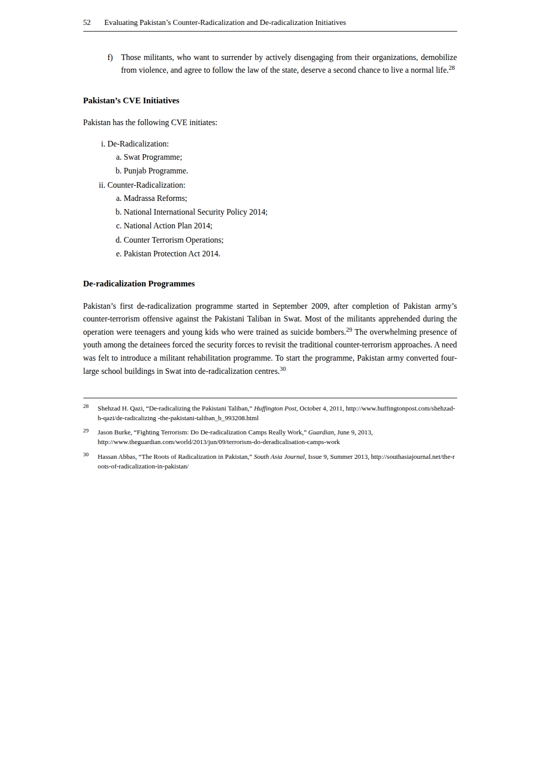52 Evaluating Pakistan’s Counter-Radicalization and De-radicalization Initiatives
f) Those militants, who want to surrender by actively disengaging from their organizations, demobilize from violence, and agree to follow the law of the state, deserve a second chance to live a normal life.28
Pakistan’s CVE Initiatives
Pakistan has the following CVE initiates:
De-Radicalization:
Swat Programme;
Punjab Programme.
Counter-Radicalization:
Madrassa Reforms;
National International Security Policy 2014;
National Action Plan 2014;
Counter Terrorism Operations;
Pakistan Protection Act 2014.
De-radicalization Programmes
Pakistan’s first de-radicalization programme started in September 2009, after completion of Pakistan army’s counter-terrorism offensive against the Pakistani Taliban in Swat. Most of the militants apprehended during the operation were teenagers and young kids who were trained as suicide bombers.29 The overwhelming presence of youth among the detainees forced the security forces to revisit the traditional counter-terrorism approaches. A need was felt to introduce a militant rehabilitation programme. To start the programme, Pakistan army converted four-large school buildings in Swat into de-radicalization centres.30
Shehzad H. Qazi, “De-radicalizing the Pakistani Taliban,” Huffington Post, October 4, 2011, http://www.huffingtonpost.com/shehzad-h-qazi/de-radicalizing -the-pakistani-taliban_b_993208.html
Jason Burke, “Fighting Terrorism: Do De-radicalization Camps Really Work,” Guardian, June 9, 2013,
http://www.theguardian.com/world/2013/jun/09/terrorism-do-deradicalisation-camps-work
Hassan Abbas, “The Roots of Radicalization in Pakistan,” South Asia Journal, Issue 9, Summer 2013, http://southasiajournal.net/the-roots-of-radicalization-in-pakistan/